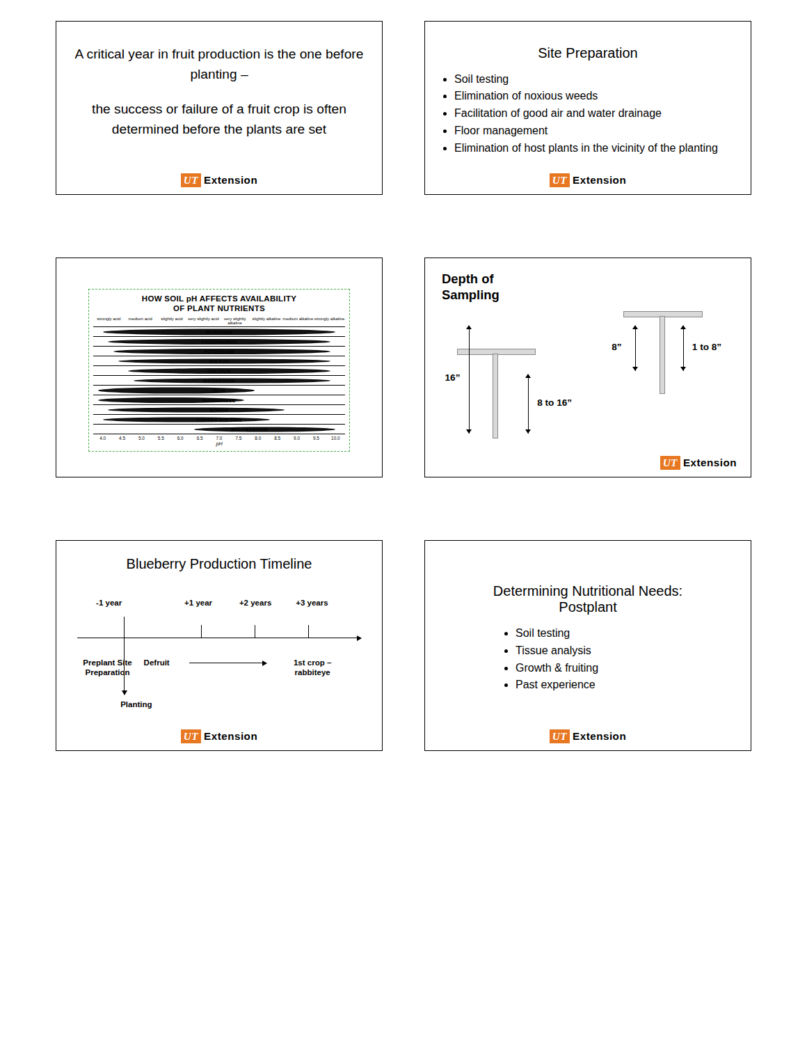A critical year in fruit production is the one before planting –
the success or failure of a fruit crop is often determined before the plants are set
UTExtension
Site Preparation
Soil testing
Elimination of noxious weeds
Facilitation of good air and water drainage
Floor management
Elimination of host plants in the vicinity of the planting
UTExtension
HOW SOIL pH AFFECTS AVAILABILITY
OF PLANT NUTRIENTS
strongly acid medium acid slightly acid very slightly acid very slightly alkaline slightly alkaline medium alkaline strongly alkaline
NITROGEN
PHOSPHORUS
POTASSIUM
SULFUR
CALCIUM
MAGNESIUM
IRON
MANGANESE
BORON
COPPER and ZINC
MOLYBDENUM
4.04.55.05.56.0 6.57.07.58.08.5 9.09.510.0
pH
Depth of
Sampling
8”
1 to 8”
16”
8 to 16”
UTExtension
Blueberry Production Timeline
-1 year
+1 year
+2 years
+3 years
Preplant Site
Preparation
Defruit
1st crop –
rabbiteye
Planting
UTExtension
Determining Nutritional Needs:
Postplant
Soil testing
Tissue analysis
Growth & fruiting
Past experience
UTExtension